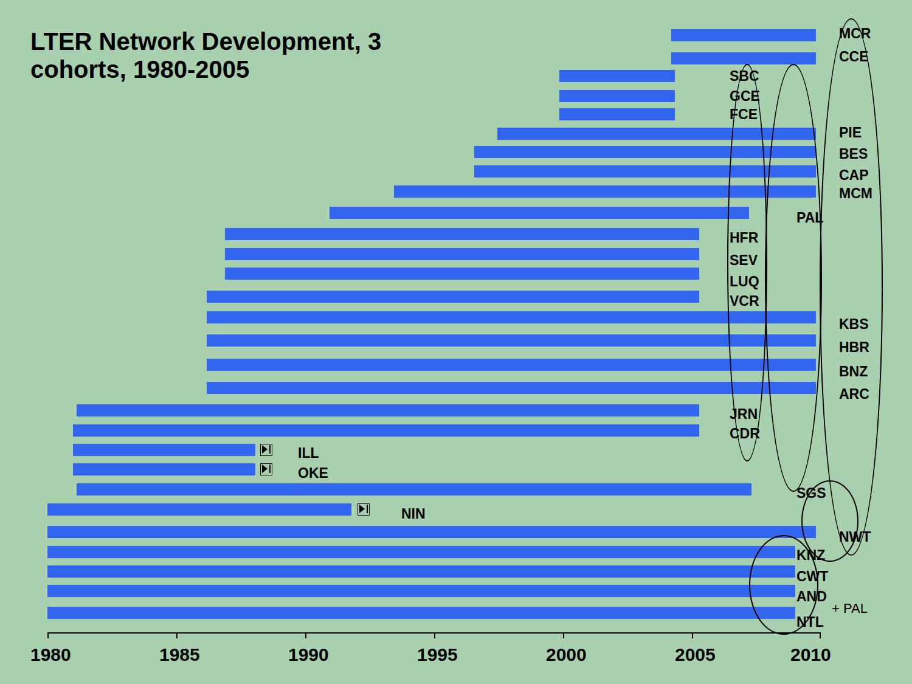LTER Network Development, 3 cohorts, 1980-2005
MCR
CCE
SBC
GCE
FCE
PIE
BES
CAP
MCM
PAL
HFR
SEV
LUQ
VCR
KBS
HBR
BNZ
ARC
JRN
CDR
ILL
OKE
SGS
NIN
NWT
KNZ
CWT
AND
+ PAL
NTL
1980
1985
1990
1995
2000
2005
2010